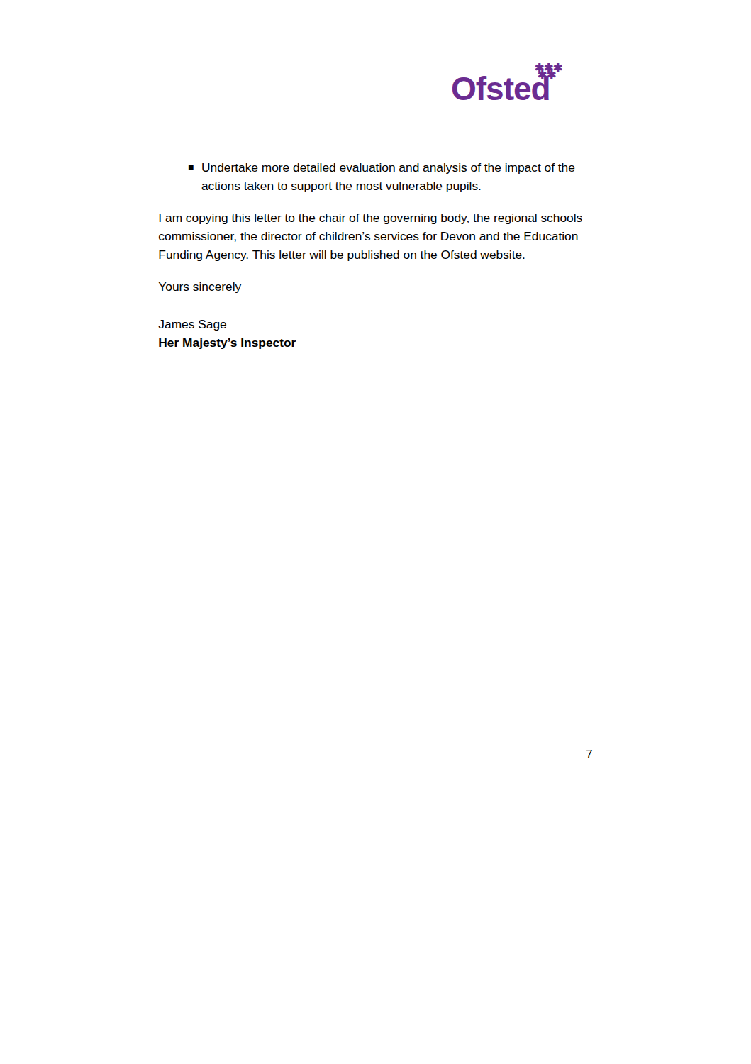Ofsted ✱✱✱ ✱✱
Undertake more detailed evaluation and analysis of the impact of the actions taken to support the most vulnerable pupils.
I am copying this letter to the chair of the governing body, the regional schools commissioner, the director of children’s services for Devon and the Education Funding Agency. This letter will be published on the Ofsted website.
Yours sincerely
James Sage
Her Majesty’s Inspector
7